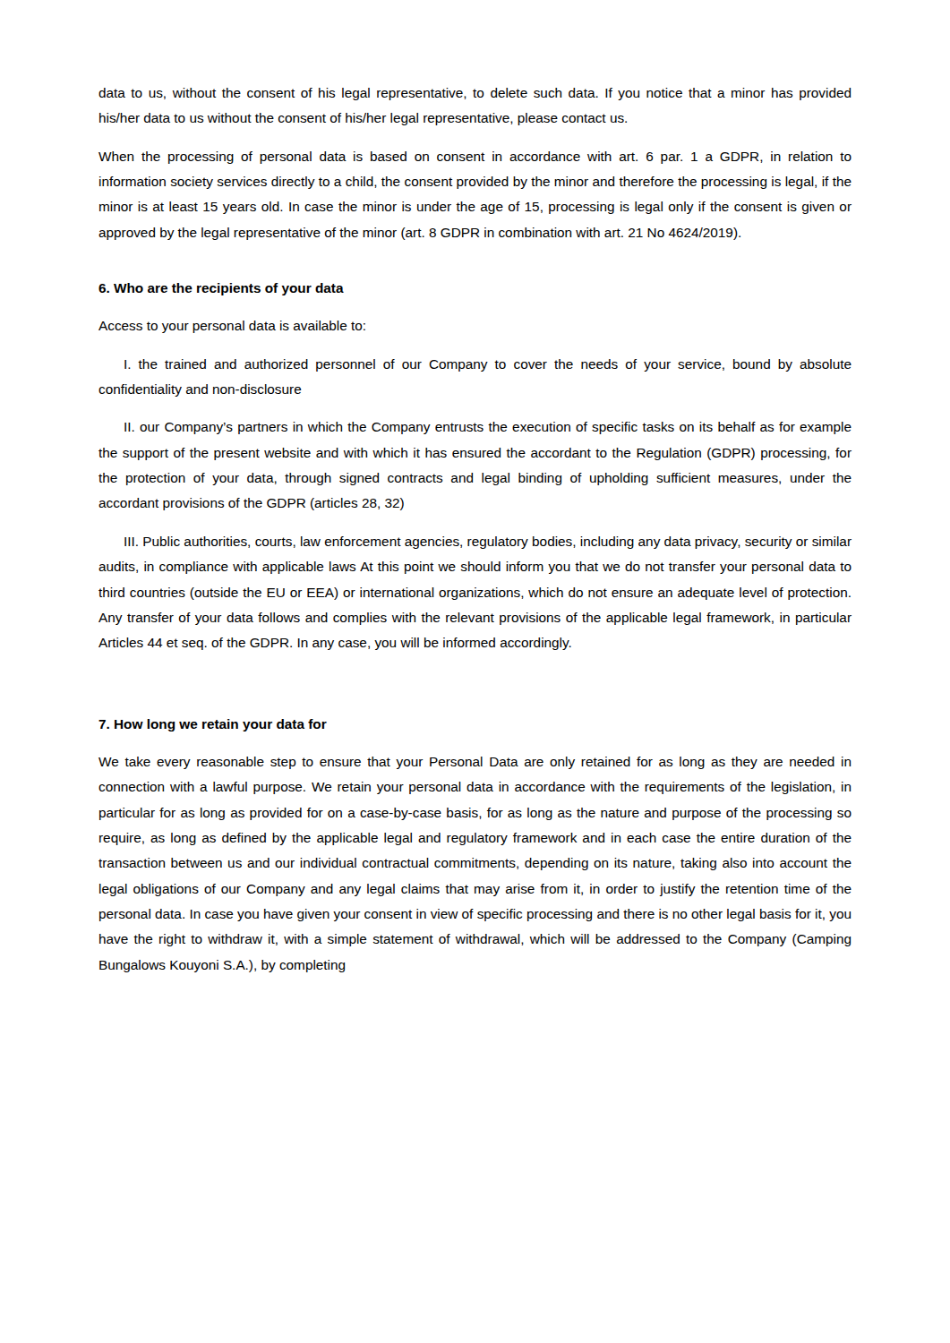data to us, without the consent of his legal representative, to delete such data. If you notice that a minor has provided his/her data to us without the consent of his/her legal representative, please contact us.
When the processing of personal data is based on consent in accordance with art. 6 par. 1 a GDPR, in relation to information society services directly to a child, the consent provided by the minor and therefore the processing is legal, if the minor is at least 15 years old. In case the minor is under the age of 15, processing is legal only if the consent is given or approved by the legal representative of the minor (art. 8 GDPR in combination with art. 21 No 4624/2019).
6. Who are the recipients of your data
Access to your personal data is available to:
I. the trained and authorized personnel of our Company to cover the needs of your service, bound by absolute confidentiality and non-disclosure
II. our Company’s partners in which the Company entrusts the execution of specific tasks on its behalf as for example the support of the present website and with which it has ensured the accordant to the Regulation (GDPR) processing, for the protection of your data, through signed contracts and legal binding of upholding sufficient measures, under the accordant provisions of the GDPR (articles 28, 32)
III. Public authorities, courts, law enforcement agencies, regulatory bodies, including any data privacy, security or similar audits, in compliance with applicable laws At this point we should inform you that we do not transfer your personal data to third countries (outside the EU or EEA) or international organizations, which do not ensure an adequate level of protection. Any transfer of your data follows and complies with the relevant provisions of the applicable legal framework, in particular Articles 44 et seq. of the GDPR. In any case, you will be informed accordingly.
7. How long we retain your data for
We take every reasonable step to ensure that your Personal Data are only retained for as long as they are needed in connection with a lawful purpose. We retain your personal data in accordance with the requirements of the legislation, in particular for as long as provided for on a case-by-case basis, for as long as the nature and purpose of the processing so require, as long as defined by the applicable legal and regulatory framework and in each case the entire duration of the transaction between us and our individual contractual commitments, depending on its nature, taking also into account the legal obligations of our Company and any legal claims that may arise from it, in order to justify the retention time of the personal data. In case you have given your consent in view of specific processing and there is no other legal basis for it, you have the right to withdraw it, with a simple statement of withdrawal, which will be addressed to the Company (Camping Bungalows Kouyoni S.A.), by completing